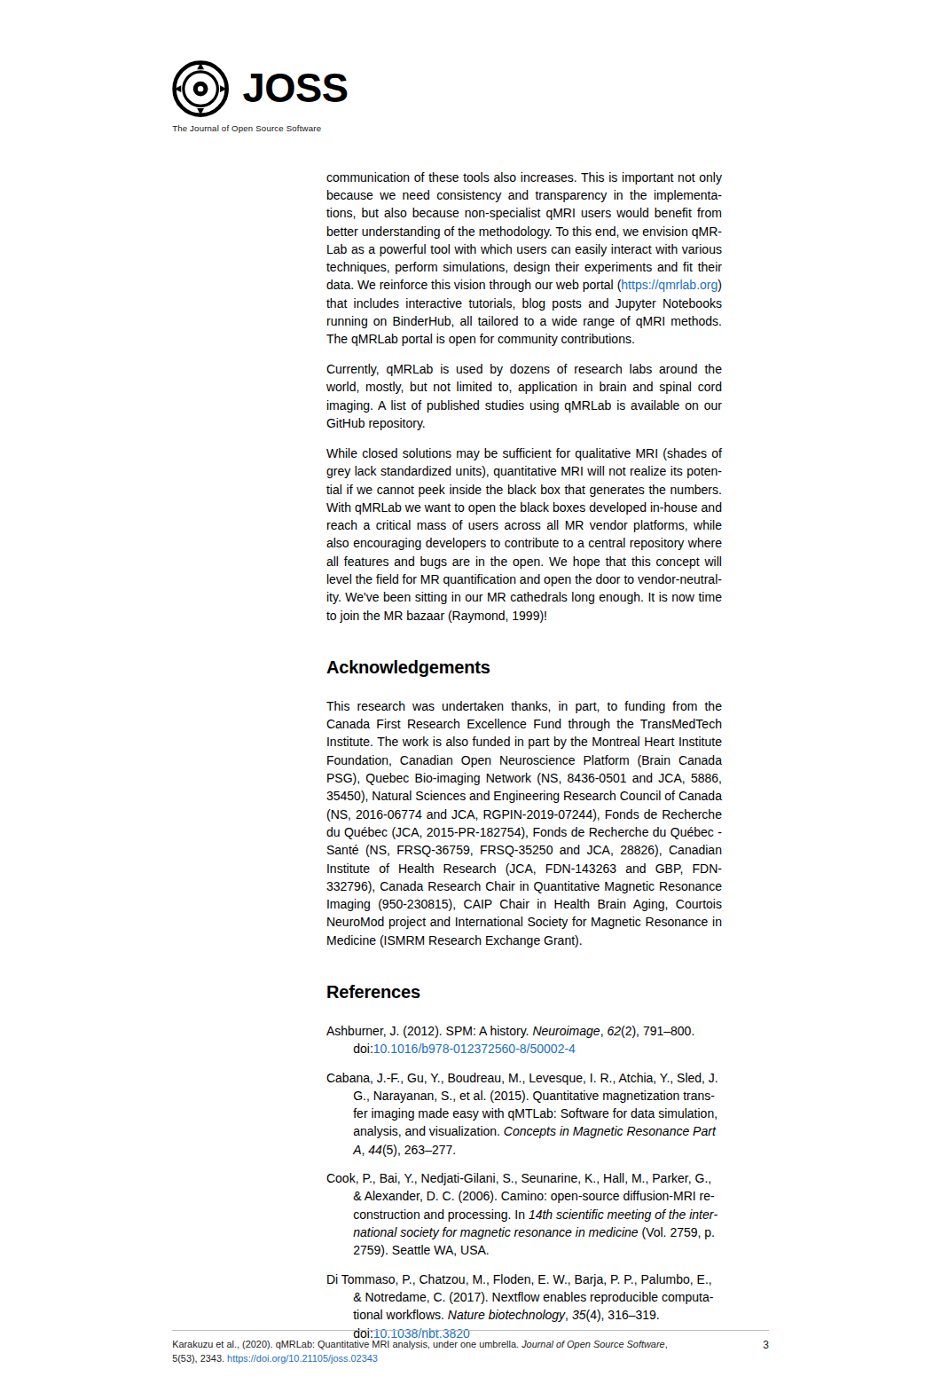JOSS
The Journal of Open Source Software
communication of these tools also increases. This is important not only because we need consistency and transparency in the implementations, but also because non-specialist qMRI users would benefit from better understanding of the methodology. To this end, we envision qMRLab as a powerful tool with which users can easily interact with various techniques, perform simulations, design their experiments and fit their data. We reinforce this vision through our web portal (https://qmrlab.org) that includes interactive tutorials, blog posts and Jupyter Notebooks running on BinderHub, all tailored to a wide range of qMRI methods. The qMRLab portal is open for community contributions.
Currently, qMRLab is used by dozens of research labs around the world, mostly, but not limited to, application in brain and spinal cord imaging. A list of published studies using qMRLab is available on our GitHub repository.
While closed solutions may be sufficient for qualitative MRI (shades of grey lack standardized units), quantitative MRI will not realize its potential if we cannot peek inside the black box that generates the numbers. With qMRLab we want to open the black boxes developed in-house and reach a critical mass of users across all MR vendor platforms, while also encouraging developers to contribute to a central repository where all features and bugs are in the open. We hope that this concept will level the field for MR quantification and open the door to vendor-neutrality. We've been sitting in our MR cathedrals long enough. It is now time to join the MR bazaar (Raymond, 1999)!
Acknowledgements
This research was undertaken thanks, in part, to funding from the Canada First Research Excellence Fund through the TransMedTech Institute. The work is also funded in part by the Montreal Heart Institute Foundation, Canadian Open Neuroscience Platform (Brain Canada PSG), Quebec Bio-imaging Network (NS, 8436-0501 and JCA, 5886, 35450), Natural Sciences and Engineering Research Council of Canada (NS, 2016-06774 and JCA, RGPIN-2019-07244), Fonds de Recherche du Québec (JCA, 2015-PR-182754), Fonds de Recherche du Québec - Santé (NS, FRSQ-36759, FRSQ-35250 and JCA, 28826), Canadian Institute of Health Research (JCA, FDN-143263 and GBP, FDN-332796), Canada Research Chair in Quantitative Magnetic Resonance Imaging (950-230815), CAIP Chair in Health Brain Aging, Courtois NeuroMod project and International Society for Magnetic Resonance in Medicine (ISMRM Research Exchange Grant).
References
Ashburner, J. (2012). SPM: A history. Neuroimage, 62(2), 791–800. doi:10.1016/b978-012372560-8/50002-4
Cabana, J.-F., Gu, Y., Boudreau, M., Levesque, I. R., Atchia, Y., Sled, J. G., Narayanan, S., et al. (2015). Quantitative magnetization transfer imaging made easy with qMTLab: Software for data simulation, analysis, and visualization. Concepts in Magnetic Resonance Part A, 44(5), 263–277.
Cook, P., Bai, Y., Nedjati-Gilani, S., Seunarine, K., Hall, M., Parker, G., & Alexander, D. C. (2006). Camino: open-source diffusion-MRI reconstruction and processing. In 14th scientific meeting of the international society for magnetic resonance in medicine (Vol. 2759, p. 2759). Seattle WA, USA.
Di Tommaso, P., Chatzou, M., Floden, E. W., Barja, P. P., Palumbo, E., & Notredame, C. (2017). Nextflow enables reproducible computational workflows. Nature biotechnology, 35(4), 316–319. doi:10.1038/nbt.3820
Karakuzu et al., (2020). qMRLab: Quantitative MRI analysis, under one umbrella. Journal of Open Source Software, 5(53), 2343. https://doi.org/10.21105/joss.02343
3